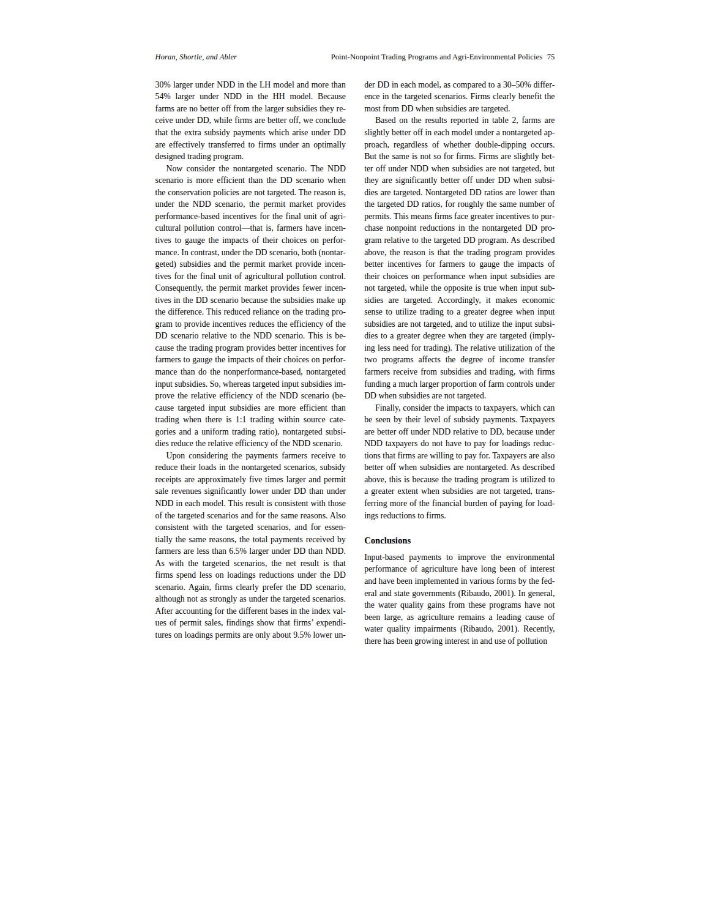Horan, Shortle, and Abler Point-Nonpoint Trading Programs and Agri-Environmental Policies75
30% larger under NDD in the LH model and more than 54% larger under NDD in the HH model. Because farms are no better off from the larger subsidies they receive under DD, while firms are better off, we conclude that the extra subsidy payments which arise under DD are effectively transferred to firms under an optimally designed trading program.
Now consider the nontargeted scenario. The NDD scenario is more efficient than the DD scenario when the conservation policies are not targeted. The reason is, under the NDD scenario, the permit market provides performance-based incentives for the final unit of agricultural pollution control—that is, farmers have incentives to gauge the impacts of their choices on performance. In contrast, under the DD scenario, both (nontargeted) subsidies and the permit market provide incentives for the final unit of agricultural pollution control. Consequently, the permit market provides fewer incentives in the DD scenario because the subsidies make up the difference. This reduced reliance on the trading program to provide incentives reduces the efficiency of the DD scenario relative to the NDD scenario. This is because the trading program provides better incentives for farmers to gauge the impacts of their choices on performance than do the nonperformance-based, nontargeted input subsidies. So, whereas targeted input subsidies improve the relative efficiency of the NDD scenario (because targeted input subsidies are more efficient than trading when there is 1:1 trading within source categories and a uniform trading ratio), nontargeted subsidies reduce the relative efficiency of the NDD scenario.
Upon considering the payments farmers receive to reduce their loads in the nontargeted scenarios, subsidy receipts are approximately five times larger and permit sale revenues significantly lower under DD than under NDD in each model. This result is consistent with those of the targeted scenarios and for the same reasons. Also consistent with the targeted scenarios, and for essentially the same reasons, the total payments received by farmers are less than 6.5% larger under DD than NDD. As with the targeted scenarios, the net result is that firms spend less on loadings reductions under the DD scenario. Again, firms clearly prefer the DD scenario, although not as strongly as under the targeted scenarios. After accounting for the different bases in the index values of permit sales, findings show that firms’ expenditures on loadings permits are only about 9.5% lower under DD in each model, as compared to a 30–50% difference in the targeted scenarios. Firms clearly benefit the most from DD when subsidies are targeted.
Based on the results reported in table 2, farms are slightly better off in each model under a nontargeted approach, regardless of whether double-dipping occurs. But the same is not so for firms. Firms are slightly better off under NDD when subsidies are not targeted, but they are significantly better off under DD when subsidies are targeted. Nontargeted DD ratios are lower than the targeted DD ratios, for roughly the same number of permits. This means firms face greater incentives to purchase nonpoint reductions in the nontargeted DD program relative to the targeted DD program. As described above, the reason is that the trading program provides better incentives for farmers to gauge the impacts of their choices on performance when input subsidies are not targeted, while the opposite is true when input subsidies are targeted. Accordingly, it makes economic sense to utilize trading to a greater degree when input subsidies are not targeted, and to utilize the input subsidies to a greater degree when they are targeted (implying less need for trading). The relative utilization of the two programs affects the degree of income transfer farmers receive from subsidies and trading, with firms funding a much larger proportion of farm controls under DD when subsidies are not targeted.
Finally, consider the impacts to taxpayers, which can be seen by their level of subsidy payments. Taxpayers are better off under NDD relative to DD, because under NDD taxpayers do not have to pay for loadings reductions that firms are willing to pay for. Taxpayers are also better off when subsidies are nontargeted. As described above, this is because the trading program is utilized to a greater extent when subsidies are not targeted, transferring more of the financial burden of paying for loadings reductions to firms.
Conclusions
Input-based payments to improve the environmental performance of agriculture have long been of interest and have been implemented in various forms by the federal and state governments (Ribaudo, 2001). In general, the water quality gains from these programs have not been large, as agriculture remains a leading cause of water quality impairments (Ribaudo, 2001). Recently, there has been growing interest in and use of pollution